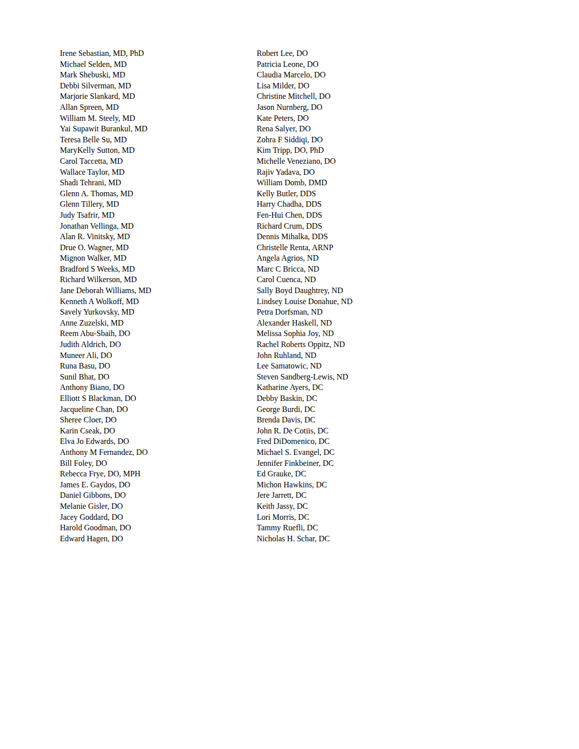Irene Sebastian, MD, PhD
Michael Selden, MD
Mark Shebuski, MD
Debbi Silverman, MD
Marjorie Slankard, MD
Allan Spreen, MD
William M. Steely, MD
Yai Supawit Burankul, MD
Teresa Belle Su, MD
MaryKelly Sutton, MD
Carol Taccetta, MD
Wallace Taylor, MD
Shadi Tehrani, MD
Glenn A. Thomas, MD
Glenn Tillery, MD
Judy Tsafrir, MD
Jonathan Vellinga, MD
Alan R. Vinitsky, MD
Drue O. Wagner, MD
Mignon Walker, MD
Bradford S Weeks, MD
Richard Wilkerson, MD
Jane Deborah Williams, MD
Kenneth A Wolkoff, MD
Savely Yurkovsky, MD
Anne Zuzelski, MD
Reem Abu-Sbaih, DO
Judith Aldrich, DO
Muneer Ali, DO
Runa Basu, DO
Sunil Bhat, DO
Anthony Biano, DO
Elliott S Blackman, DO
Jacqueline Chan, DO
Sheree Cloer, DO
Karin Cseak, DO
Elva Jo Edwards, DO
Anthony M Fernandez, DO
Bill Foley, DO
Rebecca Frye, DO, MPH
James E. Gaydos, DO
Daniel Gibbons, DO
Melanie Gisler, DO
Jacey Goddard, DO
Harold Goodman, DO
Edward Hagen, DO
Robert Lee, DO
Patricia Leone, DO
Claudia Marcelo, DO
Lisa Milder, DO
Christine Mitchell, DO
Jason Nurnberg, DO
Kate Peters, DO
Rena Salyer, DO
Zohra F Siddiqi, DO
Kim Tripp, DO, PhD
Michelle Veneziano, DO
Rajiv Yadava, DO
William Domb, DMD
Kelly Butler, DDS
Harry Chadha, DDS
Fen-Hui Chen, DDS
Richard Crum, DDS
Dennis Mihalka, DDS
Christelle Renta, ARNP
Angela Agrios, ND
Marc C Bricca, ND
Carol Cuenca, ND
Sally Boyd Daughtrey, ND
Lindsey Louise Donahue, ND
Petra Dorfsman, ND
Alexander Haskell, ND
Melissa Sophia Joy, ND
Rachel Roberts Oppitz, ND
John Ruhland, ND
Lee Samatowic, ND
Steven Sandberg-Lewis, ND
Katharine Ayers, DC
Debby Baskin, DC
George Burdi, DC
Brenda Davis, DC
John R. De Cotiis, DC
Fred DiDomenico, DC
Michael S. Evangel, DC
Jennifer Finkbeiner, DC
Ed Grauke, DC
Michon Hawkins, DC
Jere Jarrett, DC
Keith Jassy, DC
Lori Morris, DC
Tammy Ruefli, DC
Nicholas H. Schar, DC